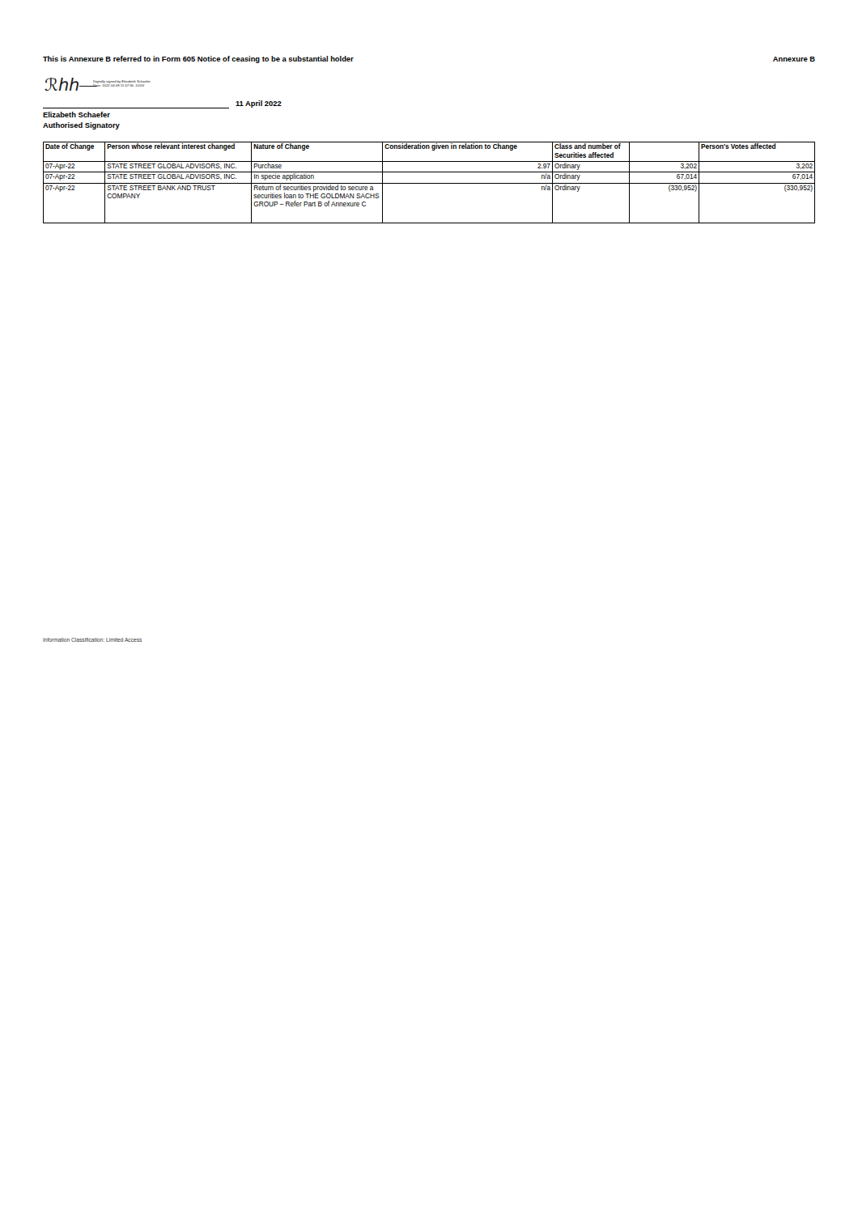This is Annexure B referred to in Form 605 Notice of ceasing to be a substantial holder
Annexure B
ℛℎℎ— Digitally signed by Elizabeth Schaefer
Date: 2022.04.08 11:47:30 -10'00' 11 April 2022
Elizabeth Schaefer
Authorised Signatory
| Date of Change | Person whose relevant interest changed | Nature of Change | Consideration given in relation to Change | Class and number of Securities affected | | Person's Votes affected |
| --- | --- | --- | --- | --- | --- | --- |
| 07-Apr-22 | STATE STREET GLOBAL ADVISORS, INC. | Purchase | 2.97 | Ordinary | 3,202 | 3,202 |
| 07-Apr-22 | STATE STREET GLOBAL ADVISORS, INC. | In specie application | n/a | Ordinary | 67,014 | 67,014 |
| 07-Apr-22 | STATE STREET BANK AND TRUST COMPANY | Return of securities provided to secure a securities loan to THE GOLDMAN SACHS GROUP – Refer Part B of Annexure C | n/a | Ordinary | (330,952) | (330,952) |
Information Classification: Limited Access